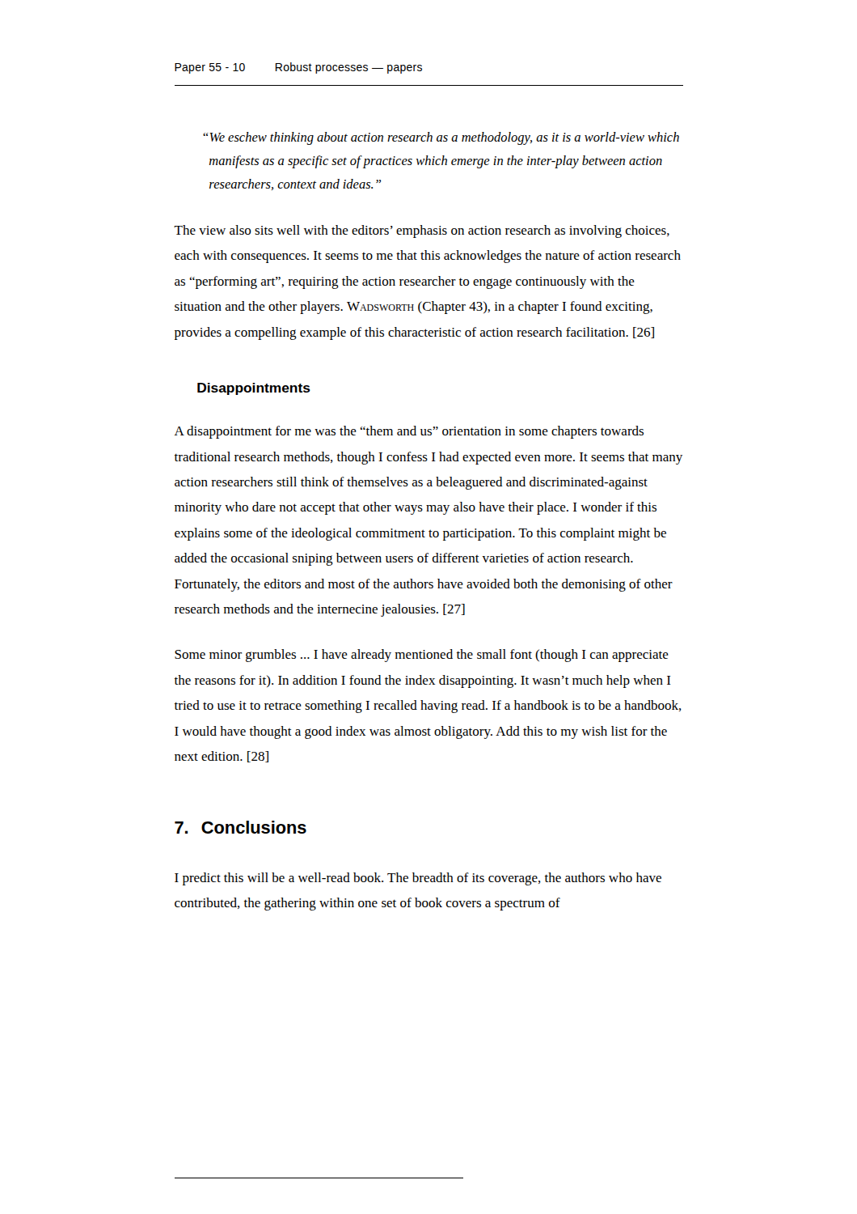Paper 55 - 10 Robust processes — papers
“We eschew thinking about action research as a methodology, as it is a world-view which manifests as a specific set of practices which emerge in the inter-play between action researchers, context and ideas.”
The view also sits well with the editors’ emphasis on action research as involving choices, each with consequences. It seems to me that this acknowledges the nature of action research as “performing art”, requiring the action researcher to engage continuously with the situation and the other players. Wadsworth (Chapter 43), in a chapter I found exciting, provides a compelling example of this characteristic of action research facilitation. [26]
Disappointments
A disappointment for me was the “them and us” orientation in some chapters towards traditional research methods, though I confess I had expected even more. It seems that many action researchers still think of themselves as a beleaguered and discriminated-against minority who dare not accept that other ways may also have their place. I wonder if this explains some of the ideological commitment to participation. To this complaint might be added the occasional sniping between users of different varieties of action research. Fortunately, the editors and most of the authors have avoided both the demonising of other research methods and the internecine jealousies. [27]
Some minor grumbles ... I have already mentioned the small font (though I can appreciate the reasons for it). In addition I found the index disappointing. It wasn’t much help when I tried to use it to retrace something I recalled having read. If a handbook is to be a handbook, I would have thought a good index was almost obligatory. Add this to my wish list for the next edition. [28]
7. Conclusions
I predict this will be a well-read book. The breadth of its coverage, the authors who have contributed, the gathering within one set of book covers a spectrum of